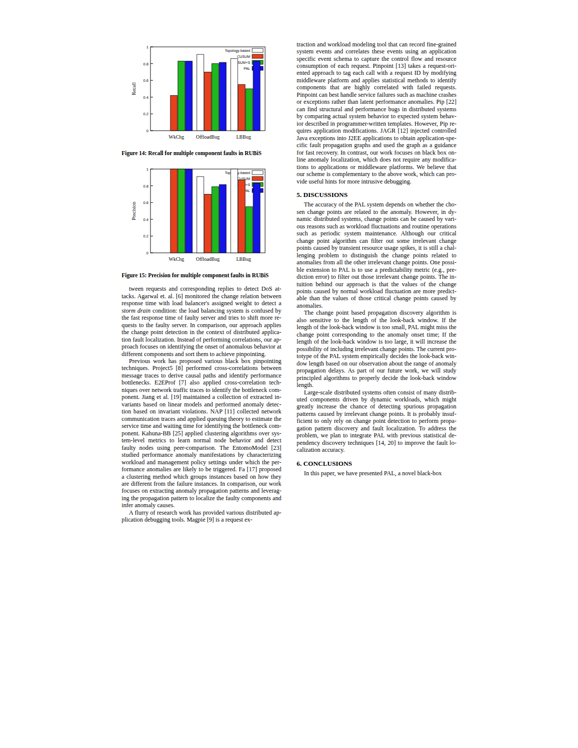0 0.2 0.4 0.6 0.8 1 Recall WkChg OffloadBug LBBug Topology-based CUSUM CUSUM+S PAL
Figure 14: Recall for multiple component faults in RUBiS
0 0.2 0.4 0.6 0.8 1 Precision WkChg OffloadBug LBBug Topology-based CUSUM CUSUM+S PAL
Figure 15: Precision for multiple component faults in RUBiS
tween requests and corresponding replies to detect DoS attacks. Agarwal et. al. [6] monitored the change relation between response time with load balancer's assigned weight to detect a storm drain condition: the load balancing system is confused by the fast response time of faulty server and tries to shift more requests to the faulty server. In comparison, our approach applies the change point detection in the context of distributed application fault localization. Instead of performing correlations, our approach focuses on identifying the onset of anomalous behavior at different components and sort them to achieve pinpointing.
Previous work has proposed various black box pinpointing techniques. Project5 [8] performed cross-correlations between message traces to derive causal paths and identify performance bottlenecks. E2EProf [7] also applied cross-correlation techniques over network traffic traces to identify the bottleneck component. Jiang et al. [19] maintained a collection of extracted invariants based on linear models and performed anomaly detection based on invariant violations. NAP [11] collected network communication traces and applied queuing theory to estimate the service time and waiting time for identifying the bottleneck component. Kahuna-BB [25] applied clustering algorithms over system-level metrics to learn normal node behavior and detect faulty nodes using peer-comparison. The EntomoModel [23] studied performance anomaly manifestations by characterizing workload and management policy settings under which the performance anomalies are likely to be triggered. Fa [17] proposed a clustering method which groups instances based on how they are different from the failure instances. In comparison, our work focuses on extracting anomaly propagation patterns and leveraging the propagation pattern to localize the faulty components and infer anomaly causes.
A flurry of research work has provided various distributed application debugging tools. Magpie [9] is a request ex-
traction and workload modeling tool that can record fine-grained system events and correlates these events using an application specific event schema to capture the control flow and resource consumption of each request. Pinpoint [13] takes a request-oriented approach to tag each call with a request ID by modifying middleware platform and applies statistical methods to identify components that are highly correlated with failed requests. Pinpoint can best handle service failures such as machine crashes or exceptions rather than latent performance anomalies. Pip [22] can find structural and performance bugs in distributed systems by comparing actual system behavior to expected system behavior described in programmer-written templates. However, Pip requires application modifications. JAGR [12] injected controlled Java exceptions into J2EE applications to obtain application-specific fault propagation graphs and used the graph as a guidance for fast recovery. In contrast, our work focuses on black box online anomaly localization, which does not require any modifications to applications or middleware platforms. We believe that our scheme is complementary to the above work, which can provide useful hints for more intrusive debugging.
5. DISCUSSIONS
The accuracy of the PAL system depends on whether the chosen change points are related to the anomaly. However, in dynamic distributed systems, change points can be caused by various reasons such as workload fluctuations and routine operations such as periodic system maintenance. Although our critical change point algorithm can filter out some irrelevant change points caused by transient resource usage spikes, it is still a challenging problem to distinguish the change points related to anomalies from all the other irrelevant change points. One possible extension to PAL is to use a predictability metric (e.g., prediction error) to filter out those irrelevant change points. The intuition behind our approach is that the values of the change points caused by normal workload fluctuation are more predictable than the values of those critical change points caused by anomalies.
The change point based propagation discovery algorithm is also sensitive to the length of the look-back window. If the length of the look-back window is too small, PAL might miss the change point corresponding to the anomaly onset time; If the length of the look-back window is too large, it will increase the possibility of including irrelevant change points. The current prototype of the PAL system empirically decides the look-back window length based on our observation about the range of anomaly propagation delays. As part of our future work, we will study principled algorithms to properly decide the look-back window length.
Large-scale distributed systems often consist of many distributed components driven by dynamic workloads, which might greatly increase the chance of detecting spurious propagation patterns caused by irrelevant change points. It is probably insufficient to only rely on change point detection to perform propagation pattern discovery and fault localization. To address the problem, we plan to integrate PAL with previous statistical dependency discovery techniques [14, 20] to improve the fault localization accuracy.
6. CONCLUSIONS
In this paper, we have presented PAL, a novel black-box